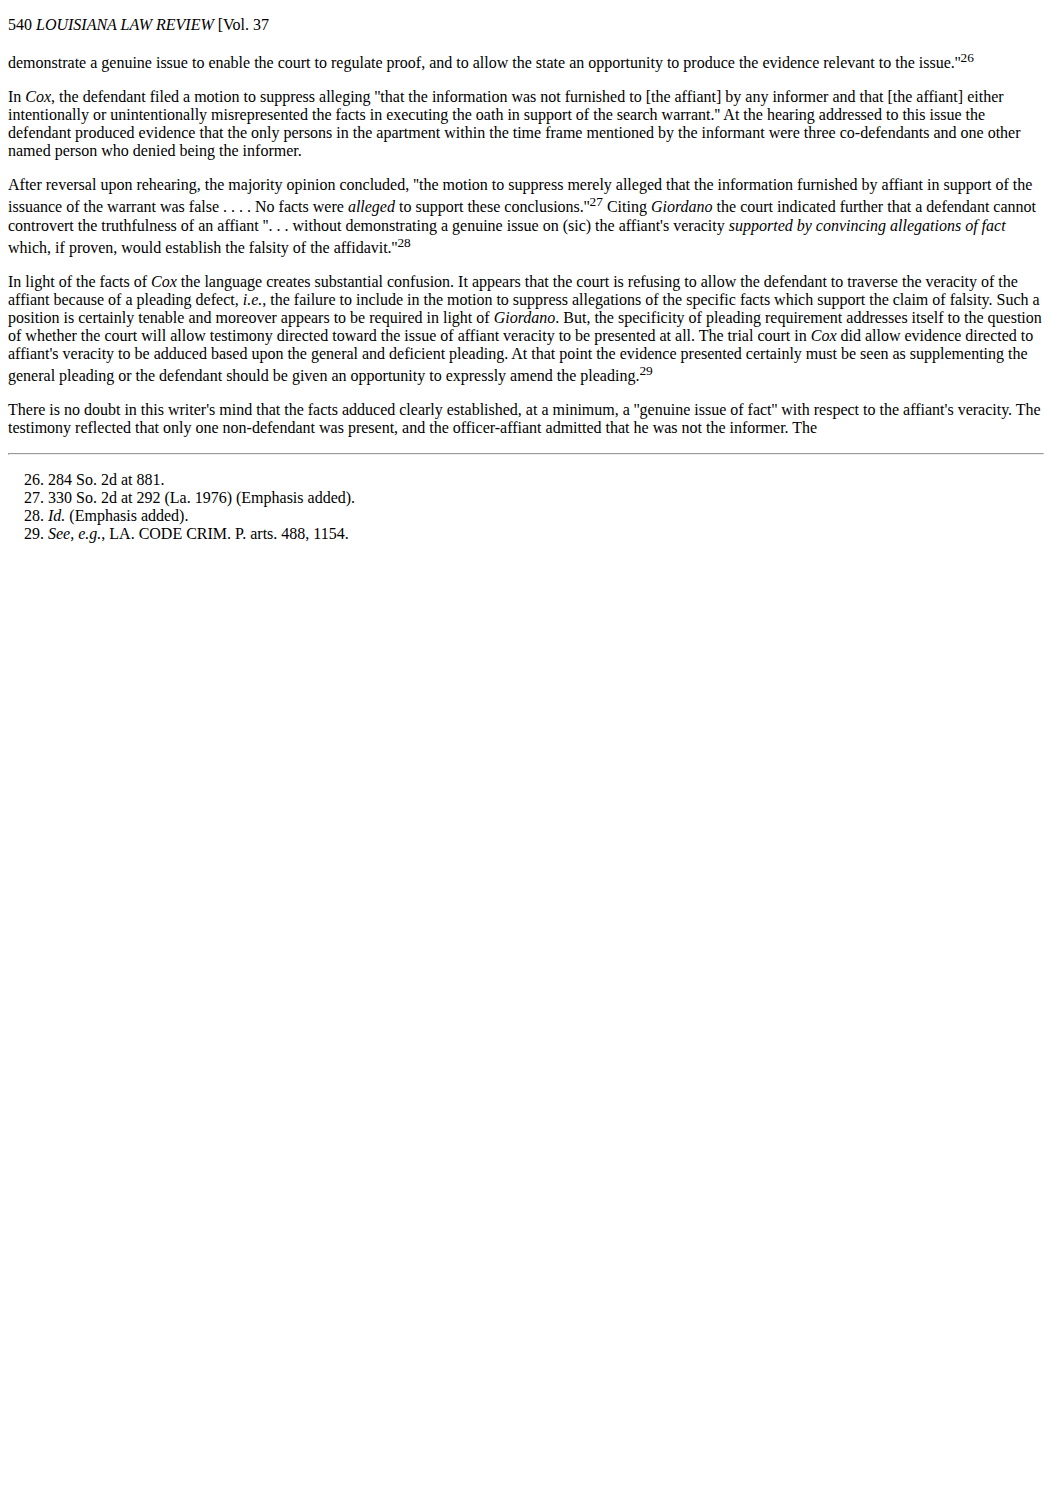540 LOUISIANA LAW REVIEW [Vol. 37
demonstrate a genuine issue to enable the court to regulate proof, and to allow the state an opportunity to produce the evidence relevant to the issue.''26
In Cox, the defendant filed a motion to suppress alleging ''that the information was not furnished to [the affiant] by any informer and that [the affiant] either intentionally or unintentionally misrepresented the facts in executing the oath in support of the search warrant.'' At the hearing addressed to this issue the defendant produced evidence that the only persons in the apartment within the time frame mentioned by the informant were three co-defendants and one other named person who denied being the informer.
After reversal upon rehearing, the majority opinion concluded, ''the motion to suppress merely alleged that the information furnished by affiant in support of the issuance of the warrant was false . . . . No facts were alleged to support these conclusions.''27 Citing Giordano the court indicated further that a defendant cannot controvert the truthfulness of an affiant ''. . . without demonstrating a genuine issue on (sic) the affiant's veracity supported by convincing allegations of fact which, if proven, would establish the falsity of the affidavit.''28
In light of the facts of Cox the language creates substantial confusion. It appears that the court is refusing to allow the defendant to traverse the veracity of the affiant because of a pleading defect, i.e., the failure to include in the motion to suppress allegations of the specific facts which support the claim of falsity. Such a position is certainly tenable and moreover appears to be required in light of Giordano. But, the specificity of pleading requirement addresses itself to the question of whether the court will allow testimony directed toward the issue of affiant veracity to be presented at all. The trial court in Cox did allow evidence directed to affiant's veracity to be adduced based upon the general and deficient pleading. At that point the evidence presented certainly must be seen as supplementing the general pleading or the defendant should be given an opportunity to expressly amend the pleading.29
There is no doubt in this writer's mind that the facts adduced clearly established, at a minimum, a ''genuine issue of fact'' with respect to the affiant's veracity. The testimony reflected that only one non-defendant was present, and the officer-affiant admitted that he was not the informer. The
284 So. 2d at 881.
330 So. 2d at 292 (La. 1976) (Emphasis added).
Id. (Emphasis added).
See, e.g., LA. CODE CRIM. P. arts. 488, 1154.